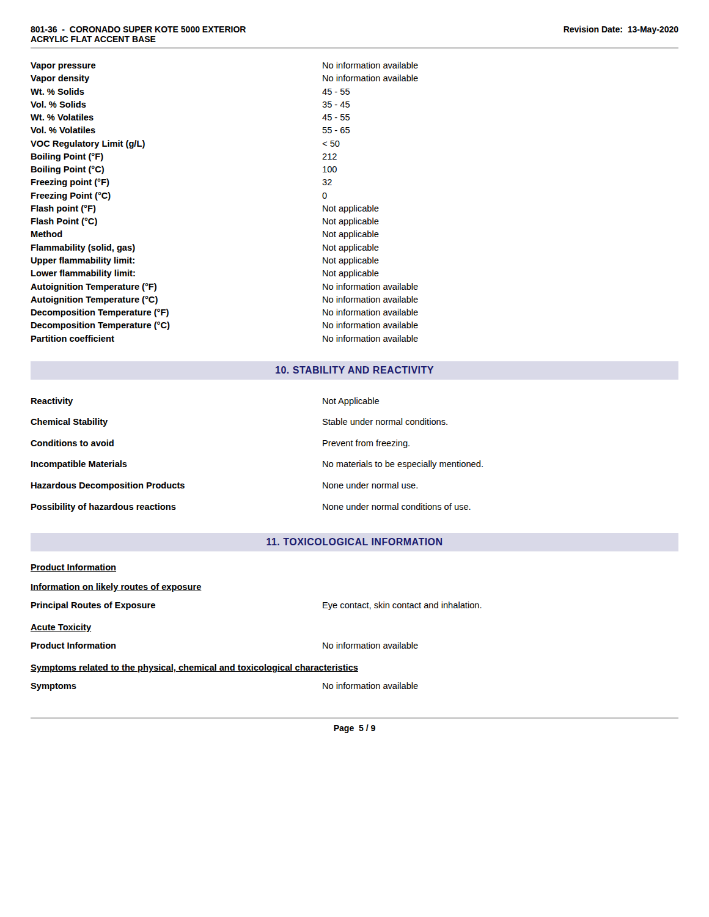801-36 - CORONADO SUPER KOTE 5000 EXTERIOR
ACRYLIC FLAT ACCENT BASE
Revision Date: 13-May-2020
| Vapor pressure | No information available |
| Vapor density | No information available |
| Wt. % Solids | 45 - 55 |
| Vol. % Solids | 35 - 45 |
| Wt. % Volatiles | 45 - 55 |
| Vol. % Volatiles | 55 - 65 |
| VOC Regulatory Limit (g/L) | < 50 |
| Boiling Point (°F) | 212 |
| Boiling Point (°C) | 100 |
| Freezing point (°F) | 32 |
| Freezing Point (°C) | 0 |
| Flash point (°F) | Not applicable |
| Flash Point (°C) | Not applicable |
| Method | Not applicable |
| Flammability (solid, gas) | Not applicable |
| Upper flammability limit: | Not applicable |
| Lower flammability limit: | Not applicable |
| Autoignition Temperature (°F) | No information available |
| Autoignition Temperature (°C) | No information available |
| Decomposition Temperature (°F) | No information available |
| Decomposition Temperature (°C) | No information available |
| Partition coefficient | No information available |
10. STABILITY AND REACTIVITY
| Reactivity | Not Applicable |
| Chemical Stability | Stable under normal conditions. |
| Conditions to avoid | Prevent from freezing. |
| Incompatible Materials | No materials to be especially mentioned. |
| Hazardous Decomposition Products | None under normal use. |
| Possibility of hazardous reactions | None under normal conditions of use. |
11. TOXICOLOGICAL INFORMATION
Product Information
Information on likely routes of exposure
| Principal Routes of Exposure | Eye contact, skin contact and inhalation. |
Acute Toxicity
| Product Information | No information available |
Symptoms related to the physical, chemical and toxicological characteristics
| Symptoms | No information available |
Page 5 / 9